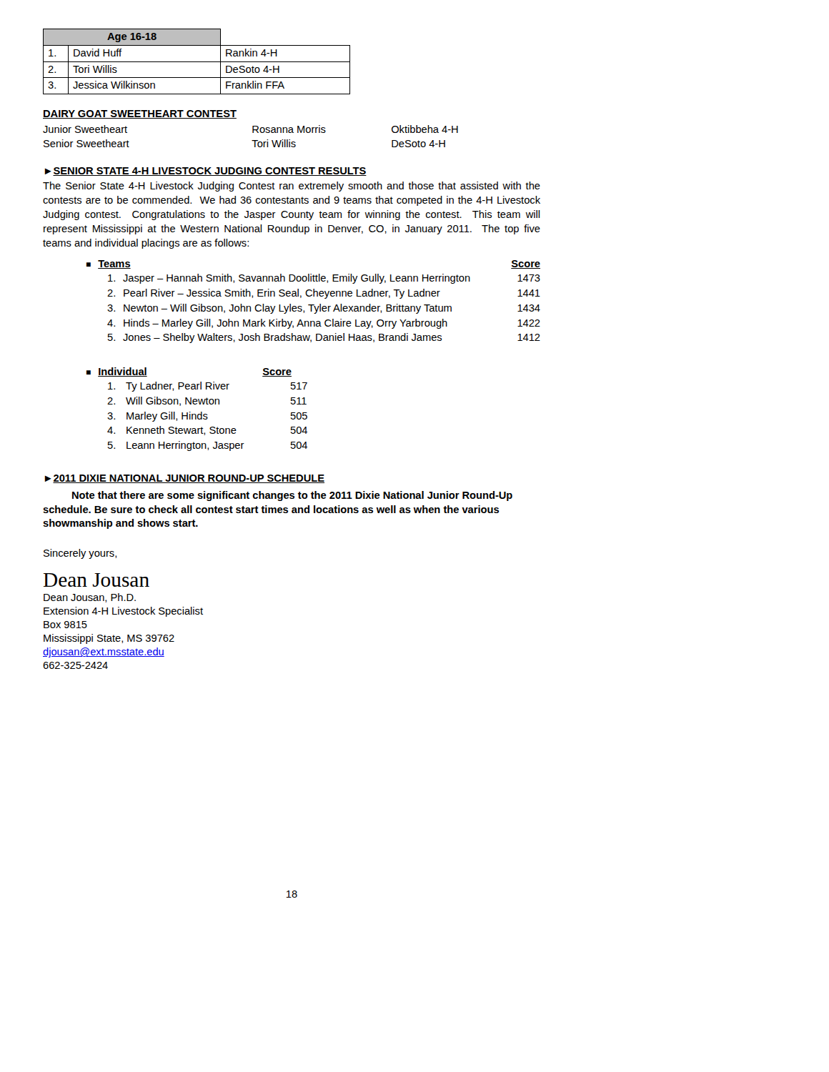| Age 16-18 |
| --- |
| 1. | David Huff | Rankin 4-H |
| 2. | Tori Willis | DeSoto 4-H |
| 3. | Jessica Wilkinson | Franklin FFA |
DAIRY GOAT SWEETHEART CONTEST
| Junior Sweetheart | Rosanna Morris | Oktibbeha 4-H |
| Senior Sweetheart | Tori Willis | DeSoto 4-H |
►SENIOR STATE 4-H LIVESTOCK JUDGING CONTEST RESULTS
The Senior State 4-H Livestock Judging Contest ran extremely smooth and those that assisted with the contests are to be commended. We had 36 contestants and 9 teams that competed in the 4-H Livestock Judging contest. Congratulations to the Jasper County team for winning the contest. This team will represent Mississippi at the Western National Roundup in Denver, CO, in January 2011. The top five teams and individual placings are as follows:
■ Teams Score
1. Jasper – Hannah Smith, Savannah Doolittle, Emily Gully, Leann Herrington 1473
2. Pearl River – Jessica Smith, Erin Seal, Cheyenne Ladner, Ty Ladner 1441
3. Newton – Will Gibson, John Clay Lyles, Tyler Alexander, Brittany Tatum 1434
4. Hinds – Marley Gill, John Mark Kirby, Anna Claire Lay, Orry Yarbrough 1422
5. Jones – Shelby Walters, Josh Bradshaw, Daniel Haas, Brandi James 1412
■ Individual Score
1. Ty Ladner, Pearl River 517
2. Will Gibson, Newton 511
3. Marley Gill, Hinds 505
4. Kenneth Stewart, Stone 504
5. Leann Herrington, Jasper 504
►2011 DIXIE NATIONAL JUNIOR ROUND-UP SCHEDULE
Note that there are some significant changes to the 2011 Dixie National Junior Round-Up schedule. Be sure to check all contest start times and locations as well as when the various showmanship and shows start.
Sincerely yours,
Dean Jousan
Dean Jousan, Ph.D.
Extension 4-H Livestock Specialist
Box 9815
Mississippi State, MS 39762
djousan@ext.msstate.edu
662-325-2424
18